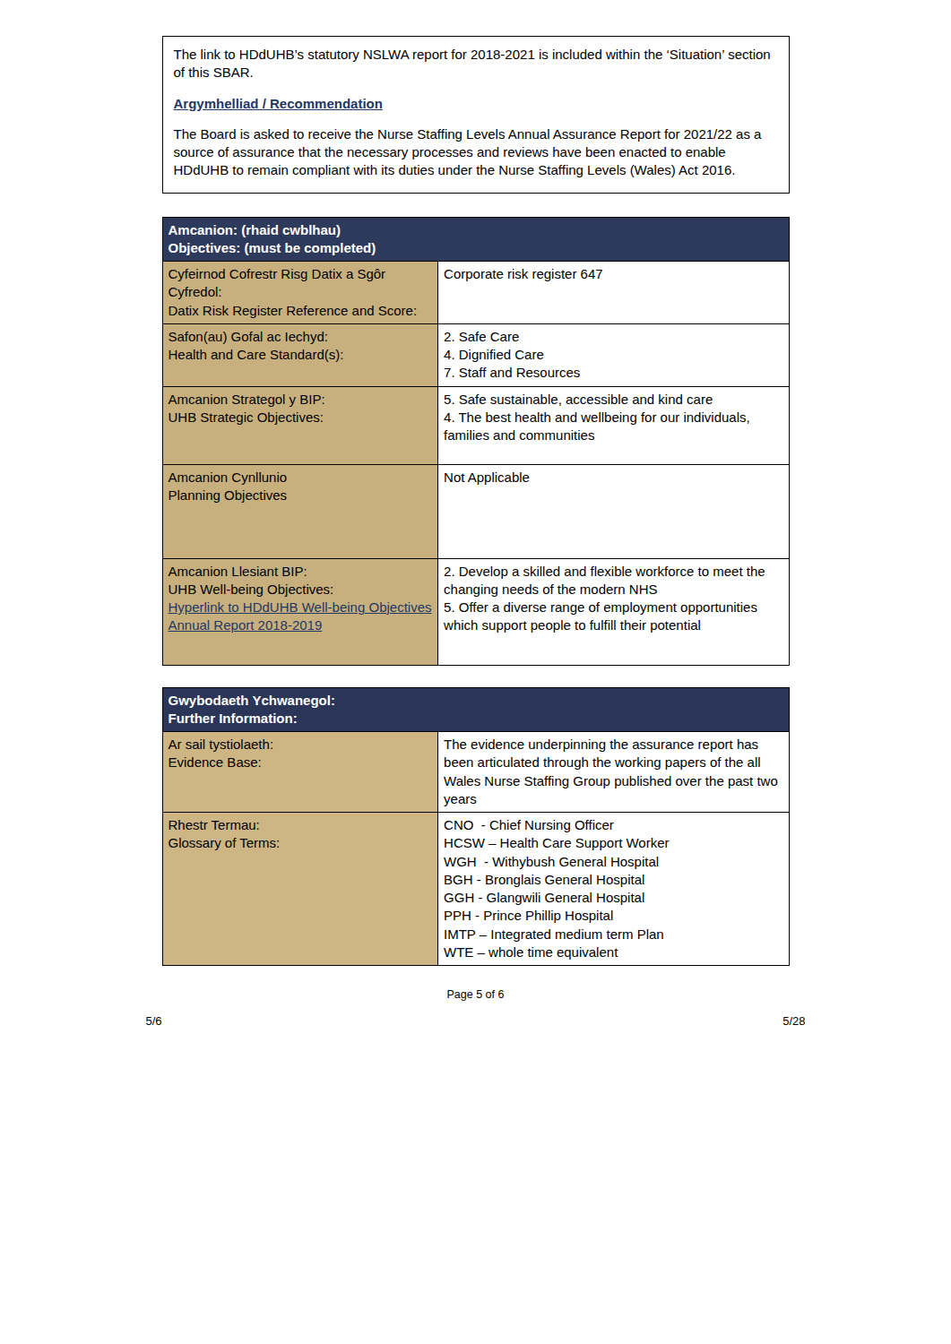The link to HDdUHB’s statutory NSLWA report for 2018-2021 is included within the ‘Situation’ section of this SBAR.
Argymhelliad / Recommendation
The Board is asked to receive the Nurse Staffing Levels Annual Assurance Report for 2021/22 as a source of assurance that the necessary processes and reviews have been enacted to enable HDdUHB to remain compliant with its duties under the Nurse Staffing Levels (Wales) Act 2016.
| Amcanion: (rhaid cwblhau) Objectives: (must be completed) |
| --- |
| Cyfeirnod Cofrestr Risg Datix a Sgôr Cyfredol: Datix Risk Register Reference and Score: | Corporate risk register 647 |
| Safon(au) Gofal ac Iechyd: Health and Care Standard(s): | 2. Safe Care 4. Dignified Care 7. Staff and Resources |
| Amcanion Strategol y BIP: UHB Strategic Objectives: | 5. Safe sustainable, accessible and kind care 4. The best health and wellbeing for our individuals, families and communities |
| Amcanion Cynllunio Planning Objectives | Not Applicable |
| Amcanion Llesiant BIP: UHB Well-being Objectives: Hyperlink to HDdUHB Well-being Objectives Annual Report 2018-2019 | 2. Develop a skilled and flexible workforce to meet the changing needs of the modern NHS 5. Offer a diverse range of employment opportunities which support people to fulfill their potential |
| Gwybodaeth Ychwanegol: Further Information: |
| --- |
| Ar sail tystiolaeth: Evidence Base: | The evidence underpinning the assurance report has been articulated through the working papers of the all Wales Nurse Staffing Group published over the past two years |
| Rhestr Termau: Glossary of Terms: | CNO - Chief Nursing Officer HCSW – Health Care Support Worker WGH - Withybush General Hospital BGH - Bronglais General Hospital GGH - Glangwili General Hospital PPH - Prince Phillip Hospital IMTP – Integrated medium term Plan WTE – whole time equivalent |
Page 5 of 6
5/6 5/28